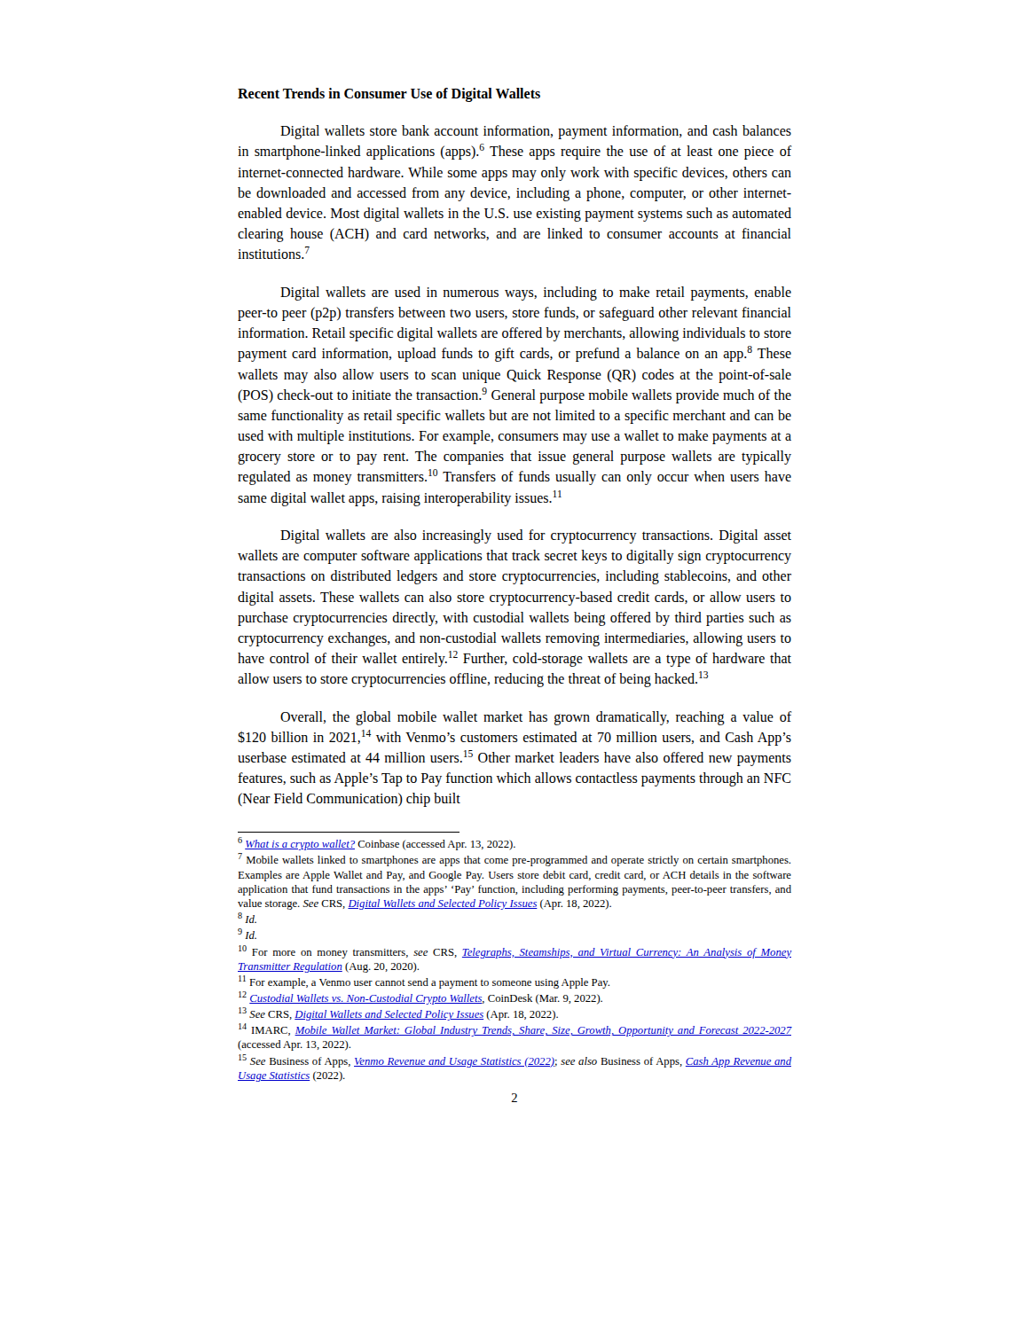Recent Trends in Consumer Use of Digital Wallets
Digital wallets store bank account information, payment information, and cash balances in smartphone-linked applications (apps).6 These apps require the use of at least one piece of internet-connected hardware. While some apps may only work with specific devices, others can be downloaded and accessed from any device, including a phone, computer, or other internet-enabled device. Most digital wallets in the U.S. use existing payment systems such as automated clearing house (ACH) and card networks, and are linked to consumer accounts at financial institutions.7
Digital wallets are used in numerous ways, including to make retail payments, enable peer-to peer (p2p) transfers between two users, store funds, or safeguard other relevant financial information. Retail specific digital wallets are offered by merchants, allowing individuals to store payment card information, upload funds to gift cards, or prefund a balance on an app.8 These wallets may also allow users to scan unique Quick Response (QR) codes at the point-of-sale (POS) check-out to initiate the transaction.9 General purpose mobile wallets provide much of the same functionality as retail specific wallets but are not limited to a specific merchant and can be used with multiple institutions. For example, consumers may use a wallet to make payments at a grocery store or to pay rent. The companies that issue general purpose wallets are typically regulated as money transmitters.10 Transfers of funds usually can only occur when users have same digital wallet apps, raising interoperability issues.11
Digital wallets are also increasingly used for cryptocurrency transactions. Digital asset wallets are computer software applications that track secret keys to digitally sign cryptocurrency transactions on distributed ledgers and store cryptocurrencies, including stablecoins, and other digital assets. These wallets can also store cryptocurrency-based credit cards, or allow users to purchase cryptocurrencies directly, with custodial wallets being offered by third parties such as cryptocurrency exchanges, and non-custodial wallets removing intermediaries, allowing users to have control of their wallet entirely.12 Further, cold-storage wallets are a type of hardware that allow users to store cryptocurrencies offline, reducing the threat of being hacked.13
Overall, the global mobile wallet market has grown dramatically, reaching a value of $120 billion in 2021,14 with Venmo’s customers estimated at 70 million users, and Cash App’s userbase estimated at 44 million users.15 Other market leaders have also offered new payments features, such as Apple’s Tap to Pay function which allows contactless payments through an NFC (Near Field Communication) chip built
6 What is a crypto wallet? Coinbase (accessed Apr. 13, 2022).
7 Mobile wallets linked to smartphones are apps that come pre-programmed and operate strictly on certain smartphones. Examples are Apple Wallet and Pay, and Google Pay. Users store debit card, credit card, or ACH details in the software application that fund transactions in the apps’ ‘Pay’ function, including performing payments, peer-to-peer transfers, and value storage. See CRS, Digital Wallets and Selected Policy Issues (Apr. 18, 2022).
8 Id.
9 Id.
10 For more on money transmitters, see CRS, Telegraphs, Steamships, and Virtual Currency: An Analysis of Money Transmitter Regulation (Aug. 20, 2020).
11 For example, a Venmo user cannot send a payment to someone using Apple Pay.
12 Custodial Wallets vs. Non-Custodial Crypto Wallets, CoinDesk (Mar. 9, 2022).
13 See CRS, Digital Wallets and Selected Policy Issues (Apr. 18, 2022).
14 IMARC, Mobile Wallet Market: Global Industry Trends, Share, Size, Growth, Opportunity and Forecast 2022-2027 (accessed Apr. 13, 2022).
15 See Business of Apps, Venmo Revenue and Usage Statistics (2022); see also Business of Apps, Cash App Revenue and Usage Statistics (2022).
2